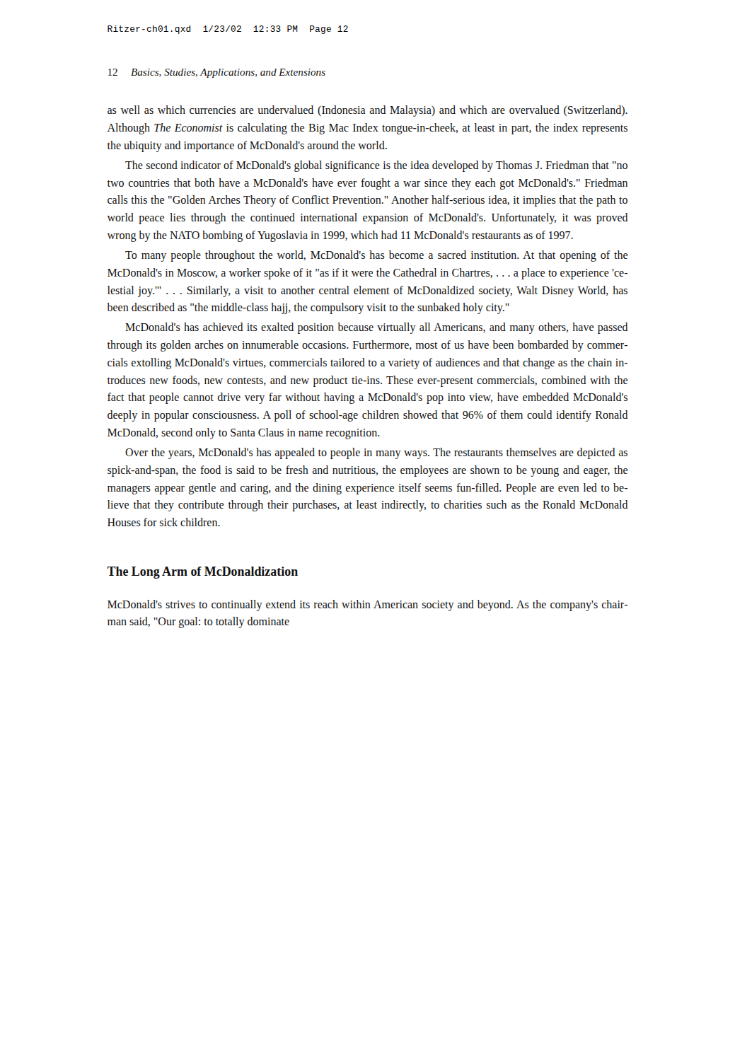Ritzer-ch01.qxd 1/23/02 12:33 PM Page 12
12 Basics, Studies, Applications, and Extensions
as well as which currencies are undervalued (Indonesia and Malaysia) and which are overvalued (Switzerland). Although The Economist is calculating the Big Mac Index tongue-in-cheek, at least in part, the index represents the ubiquity and importance of McDonald's around the world.
The second indicator of McDonald's global significance is the idea developed by Thomas J. Friedman that "no two countries that both have a McDonald's have ever fought a war since they each got McDonald's." Friedman calls this the "Golden Arches Theory of Conflict Prevention." Another half-serious idea, it implies that the path to world peace lies through the continued international expansion of McDonald's. Unfortunately, it was proved wrong by the NATO bombing of Yugoslavia in 1999, which had 11 McDonald's restaurants as of 1997.
To many people throughout the world, McDonald's has become a sacred institution. At that opening of the McDonald's in Moscow, a worker spoke of it "as if it were the Cathedral in Chartres, . . . a place to experience 'celestial joy.'" . . . Similarly, a visit to another central element of McDonaldized society, Walt Disney World, has been described as "the middle-class hajj, the compulsory visit to the sunbaked holy city."
McDonald's has achieved its exalted position because virtually all Americans, and many others, have passed through its golden arches on innumerable occasions. Furthermore, most of us have been bombarded by commercials extolling McDonald's virtues, commercials tailored to a variety of audiences and that change as the chain introduces new foods, new contests, and new product tie-ins. These ever-present commercials, combined with the fact that people cannot drive very far without having a McDonald's pop into view, have embedded McDonald's deeply in popular consciousness. A poll of school-age children showed that 96% of them could identify Ronald McDonald, second only to Santa Claus in name recognition.
Over the years, McDonald's has appealed to people in many ways. The restaurants themselves are depicted as spick-and-span, the food is said to be fresh and nutritious, the employees are shown to be young and eager, the managers appear gentle and caring, and the dining experience itself seems fun-filled. People are even led to believe that they contribute through their purchases, at least indirectly, to charities such as the Ronald McDonald Houses for sick children.
The Long Arm of McDonaldization
McDonald's strives to continually extend its reach within American society and beyond. As the company's chairman said, "Our goal: to totally dominate